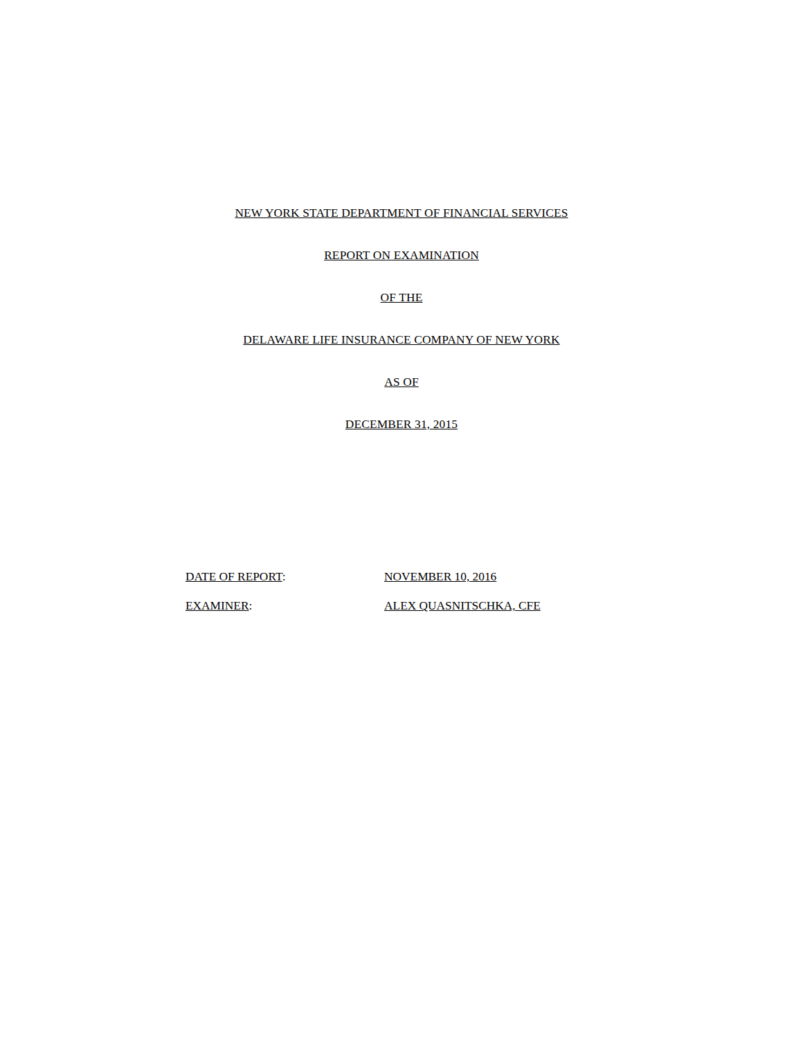NEW YORK STATE DEPARTMENT OF FINANCIAL SERVICES
REPORT ON EXAMINATION
OF THE
DELAWARE LIFE INSURANCE COMPANY OF NEW YORK
AS OF
DECEMBER 31, 2015
| DATE OF REPORT : | NOVEMBER 10, 2016 |
| EXAMINER : | ALEX QUASNITSCHKA, CFE |